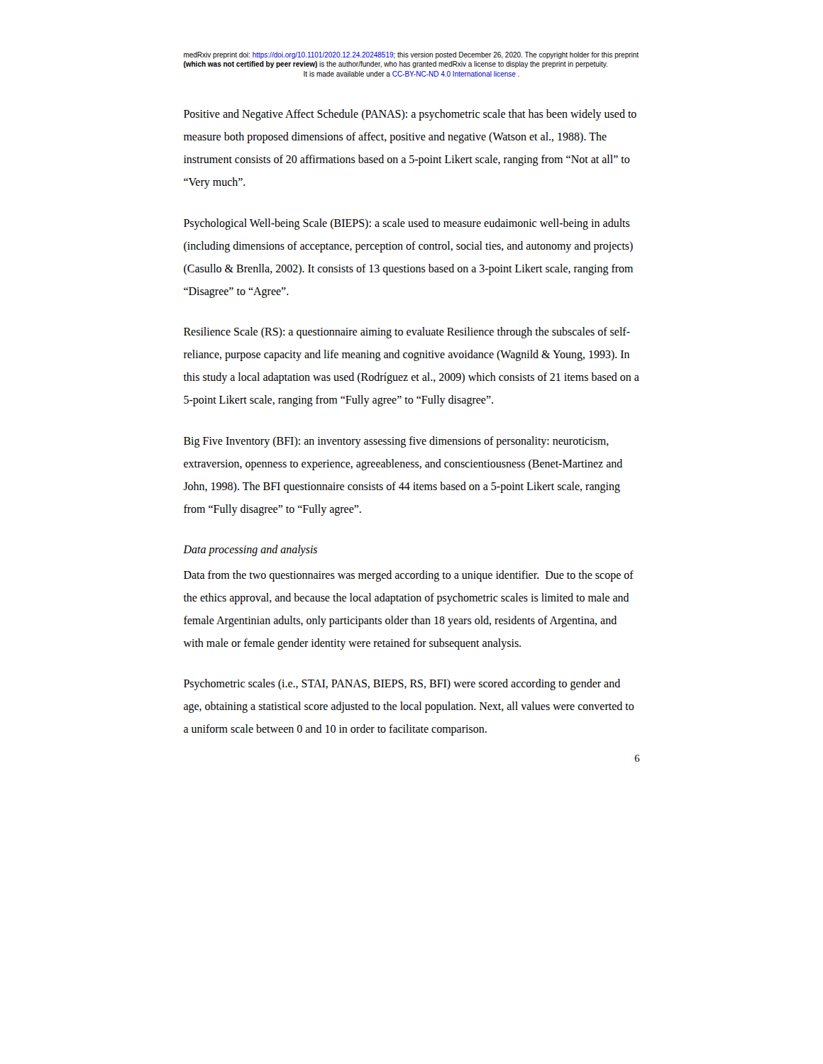medRxiv preprint doi: https://doi.org/10.1101/2020.12.24.20248519; this version posted December 26, 2020. The copyright holder for this preprint (which was not certified by peer review) is the author/funder, who has granted medRxiv a license to display the preprint in perpetuity.
It is made available under a CC-BY-NC-ND 4.0 International license .
Positive and Negative Affect Schedule (PANAS): a psychometric scale that has been widely used to measure both proposed dimensions of affect, positive and negative (Watson et al., 1988). The instrument consists of 20 affirmations based on a 5-point Likert scale, ranging from “Not at all” to “Very much”.
Psychological Well-being Scale (BIEPS): a scale used to measure eudaimonic well-being in adults (including dimensions of acceptance, perception of control, social ties, and autonomy and projects) (Casullo & Brenlla, 2002). It consists of 13 questions based on a 3-point Likert scale, ranging from “Disagree” to “Agree”.
Resilience Scale (RS): a questionnaire aiming to evaluate Resilience through the subscales of self-reliance, purpose capacity and life meaning and cognitive avoidance (Wagnild & Young, 1993). In this study a local adaptation was used (Rodríguez et al., 2009) which consists of 21 items based on a 5-point Likert scale, ranging from “Fully agree” to “Fully disagree”.
Big Five Inventory (BFI): an inventory assessing five dimensions of personality: neuroticism, extraversion, openness to experience, agreeableness, and conscientiousness (Benet-Martinez and John, 1998). The BFI questionnaire consists of 44 items based on a 5-point Likert scale, ranging from “Fully disagree” to “Fully agree”.
Data processing and analysis
Data from the two questionnaires was merged according to a unique identifier. Due to the scope of the ethics approval, and because the local adaptation of psychometric scales is limited to male and female Argentinian adults, only participants older than 18 years old, residents of Argentina, and with male or female gender identity were retained for subsequent analysis.
Psychometric scales (i.e., STAI, PANAS, BIEPS, RS, BFI) were scored according to gender and age, obtaining a statistical score adjusted to the local population. Next, all values were converted to a uniform scale between 0 and 10 in order to facilitate comparison.
6